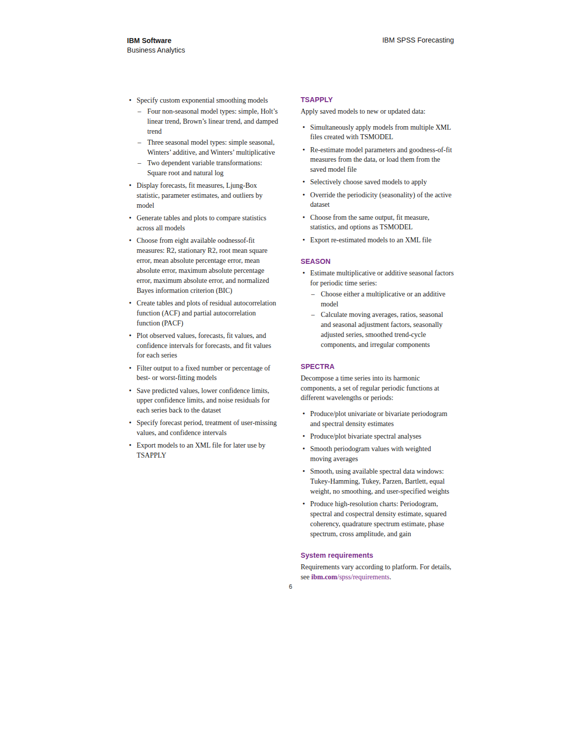IBM Software
Business Analytics
IBM SPSS Forecasting
Specify custom exponential smoothing models
Four non-seasonal model types: simple, Holt’s linear trend, Brown’s linear trend, and damped trend
Three seasonal model types: simple seasonal, Winters’ additive, and Winters’ multiplicative
Two dependent variable transformations: Square root and natural log
Display forecasts, fit measures, Ljung-Box statistic, parameter estimates, and outliers by model
Generate tables and plots to compare statistics across all models
Choose from eight available oodnessof-fit measures: R2, stationary R2, root mean square error, mean absolute percentage error, mean absolute error, maximum absolute percentage error, maximum absolute error, and normalized Bayes information criterion (BIC)
Create tables and plots of residual autocorrelation function (ACF) and partial autocorrelation function (PACF)
Plot observed values, forecasts, fit values, and confidence intervals for forecasts, and fit values for each series
Filter output to a fixed number or percentage of best- or worst-fitting models
Save predicted values, lower confidence limits, upper confidence limits, and noise residuals for each series back to the dataset
Specify forecast period, treatment of user-missing values, and confidence intervals
Export models to an XML file for later use by TSAPPLY
TSAPPLY
Apply saved models to new or updated data:
Simultaneously apply models from multiple XML files created with TSMODEL
Re-estimate model parameters and goodness-of-fit measures from the data, or load them from the saved model file
Selectively choose saved models to apply
Override the periodicity (seasonality) of the active dataset
Choose from the same output, fit measure, statistics, and options as TSMODEL
Export re-estimated models to an XML file
SEASON
Estimate multiplicative or additive seasonal factors for periodic time series:
Choose either a multiplicative or an additive model
Calculate moving averages, ratios, seasonal and seasonal adjustment factors, seasonally adjusted series, smoothed trend-cycle components, and irregular components
SPECTRA
Decompose a time series into its harmonic components, a set of regular periodic functions at different wavelengths or periods:
Produce/plot univariate or bivariate periodogram and spectral density estimates
Produce/plot bivariate spectral analyses
Smooth periodogram values with weighted moving averages
Smooth, using available spectral data windows: Tukey-Hamming, Tukey, Parzen, Bartlett, equal weight, no smoothing, and user-specified weights
Produce high-resolution charts: Periodogram, spectral and cospectral density estimate, squared coherency, quadrature spectrum estimate, phase spectrum, cross amplitude, and gain
System requirements
Requirements vary according to platform. For details, see ibm.com/spss/requirements.
6